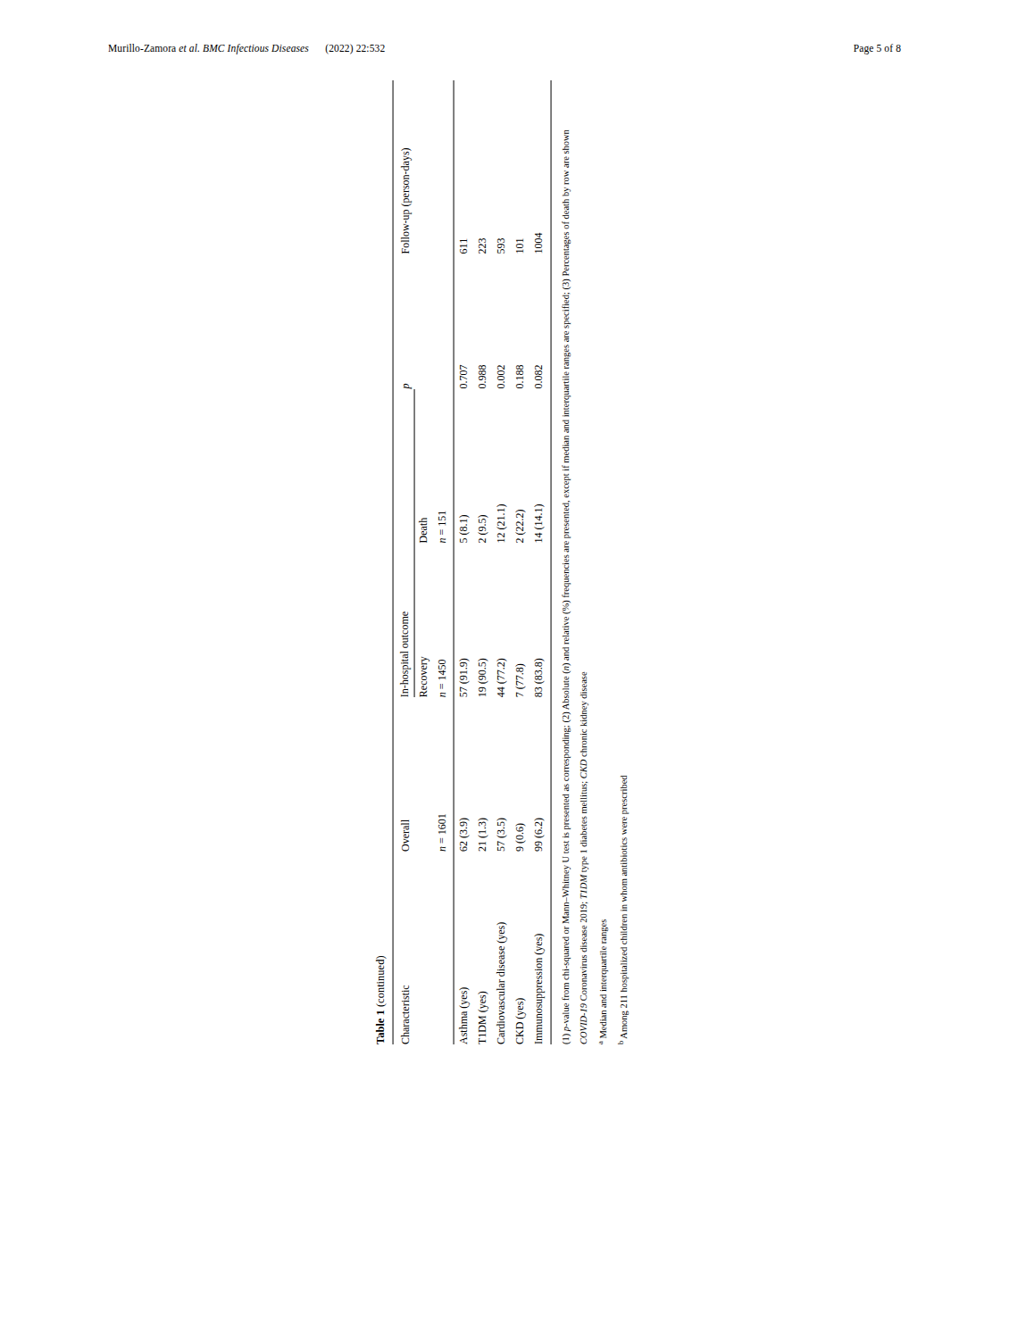Murillo-Zamora et al. BMC Infectious Diseases(2022) 22:532
Page 5 of 8
Table 1 (continued)
| Characteristic | Overall | In-hospital outcome | p | Follow-up (person-days) |
| --- | --- | --- | --- | --- |
| | | Recovery | Death | | |
| | n = 1601 | n = 1450 | n = 151 | | |
| Asthma (yes) | 62 (3.9) | 57 (91.9) | 5 (8.1) | 0.707 | 611 |
| T1DM (yes) | 21 (1.3) | 19 (90.5) | 2 (9.5) | 0.988 | 223 |
| Cardiovascular disease (yes) | 57 (3.5) | 44 (77.2) | 12 (21.1) | 0.002 | 593 |
| CKD (yes) | 9 (0.6) | 7 (77.8) | 2 (22.2) | 0.188 | 101 |
| Immunosuppression (yes) | 99 (6.2) | 83 (83.8) | 14 (14.1) | 0.082 | 1004 |
(1) p-value from chi-squared or Mann–Whitney U test is presented as corresponding; (2) Absolute (n) and relative (%) frequencies are presented, except if median and interquartile ranges are specified; (3) Percentages of death by row are shown
COVID-19 Coronavirus disease 2019; T1DM type 1 diabetes mellitus; CKD chronic kidney disease
a Median and interquartile ranges
b Among 211 hospitalized children in whom antibiotics were prescribed